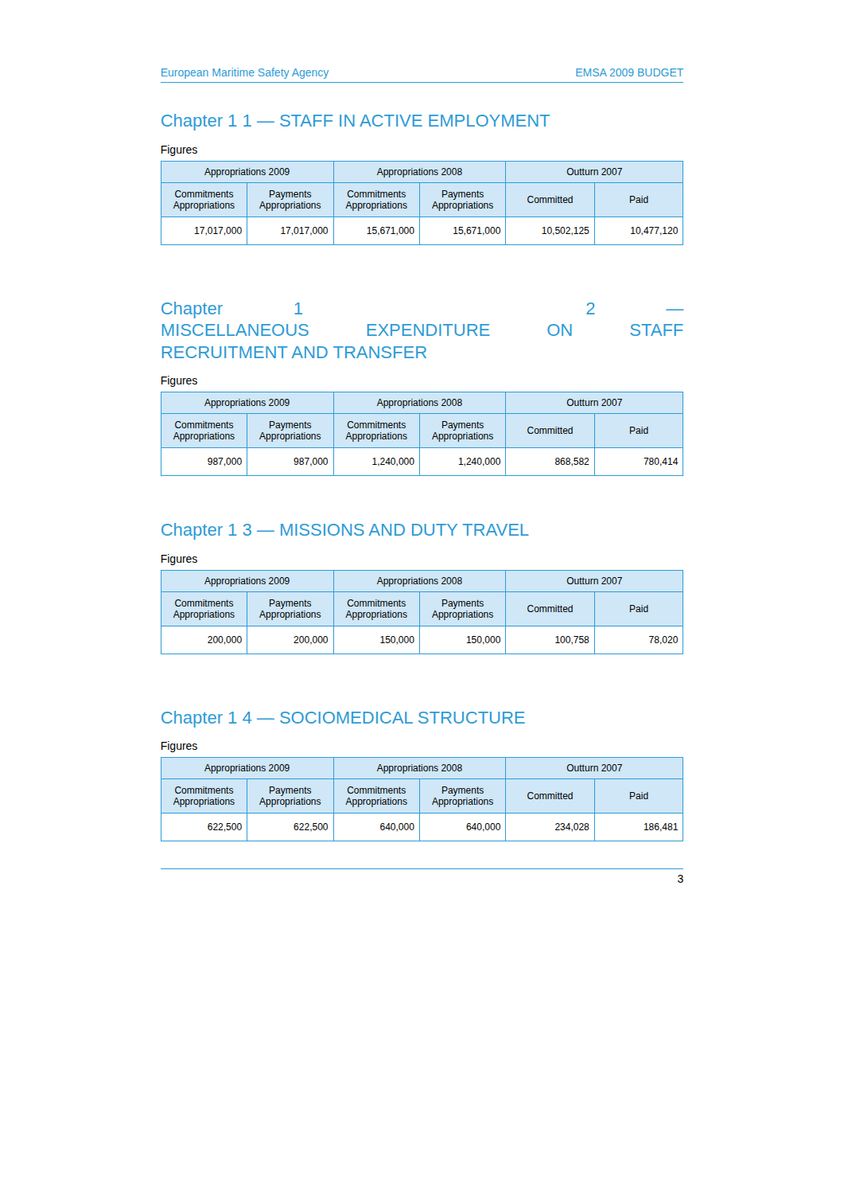European Maritime Safety Agency
EMSA 2009 BUDGET
Chapter 1 1 — STAFF IN ACTIVE EMPLOYMENT
Figures
| Appropriations 2009 | Appropriations 2008 | Outturn 2007 |
| --- | --- | --- |
| Commitments Appropriations | Payments Appropriations | Commitments Appropriations | Payments Appropriations | Committed | Paid |
| 17,017,000 | 17,017,000 | 15,671,000 | 15,671,000 | 10,502,125 | 10,477,120 |
Chapter 1 2 — MISCELLANEOUS EXPENDITURE ON STAFF RECRUITMENT AND TRANSFER
Figures
| Appropriations 2009 | Appropriations 2008 | Outturn 2007 |
| --- | --- | --- |
| Commitments Appropriations | Payments Appropriations | Commitments Appropriations | Payments Appropriations | Committed | Paid |
| 987,000 | 987,000 | 1,240,000 | 1,240,000 | 868,582 | 780,414 |
Chapter 1 3 — MISSIONS AND DUTY TRAVEL
Figures
| Appropriations 2009 | Appropriations 2008 | Outturn 2007 |
| --- | --- | --- |
| Commitments Appropriations | Payments Appropriations | Commitments Appropriations | Payments Appropriations | Committed | Paid |
| 200,000 | 200,000 | 150,000 | 150,000 | 100,758 | 78,020 |
Chapter 1 4 — SOCIOMEDICAL STRUCTURE
Figures
| Appropriations 2009 | Appropriations 2008 | Outturn 2007 |
| --- | --- | --- |
| Commitments Appropriations | Payments Appropriations | Commitments Appropriations | Payments Appropriations | Committed | Paid |
| 622,500 | 622,500 | 640,000 | 640,000 | 234,028 | 186,481 |
3